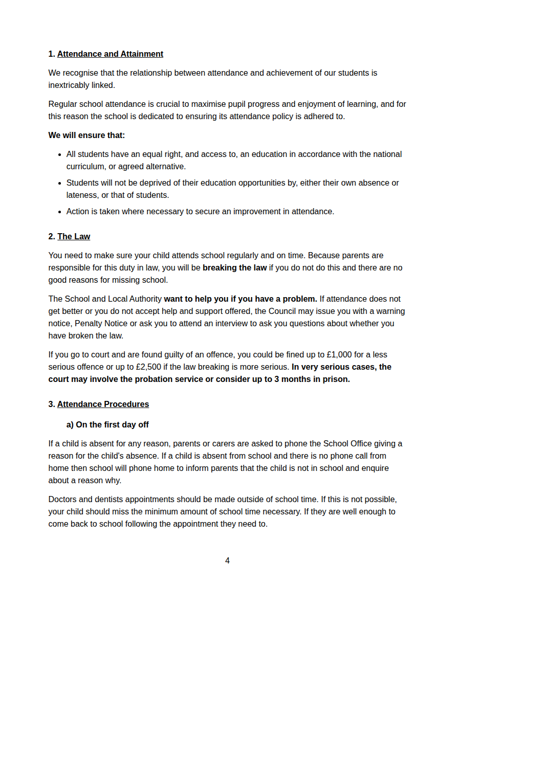1. Attendance and Attainment
We recognise that the relationship between attendance and achievement of our students is inextricably linked.
Regular school attendance is crucial to maximise pupil progress and enjoyment of learning, and for this reason the school is dedicated to ensuring its attendance policy is adhered to.
We will ensure that:
All students have an equal right, and access to, an education in accordance with the national curriculum, or agreed alternative.
Students will not be deprived of their education opportunities by, either their own absence or lateness, or that of students.
Action is taken where necessary to secure an improvement in attendance.
2. The Law
You need to make sure your child attends school regularly and on time. Because parents are responsible for this duty in law, you will be breaking the law if you do not do this and there are no good reasons for missing school.
The School and Local Authority want to help you if you have a problem. If attendance does not get better or you do not accept help and support offered, the Council may issue you with a warning notice, Penalty Notice or ask you to attend an interview to ask you questions about whether you have broken the law.
If you go to court and are found guilty of an offence, you could be fined up to £1,000 for a less serious offence or up to £2,500 if the law breaking is more serious. In very serious cases, the court may involve the probation service or consider up to 3 months in prison.
3. Attendance Procedures
a) On the first day off
If a child is absent for any reason, parents or carers are asked to phone the School Office giving a reason for the child's absence. If a child is absent from school and there is no phone call from home then school will phone home to inform parents that the child is not in school and enquire about a reason why.
Doctors and dentists appointments should be made outside of school time. If this is not possible, your child should miss the minimum amount of school time necessary. If they are well enough to come back to school following the appointment they need to.
4